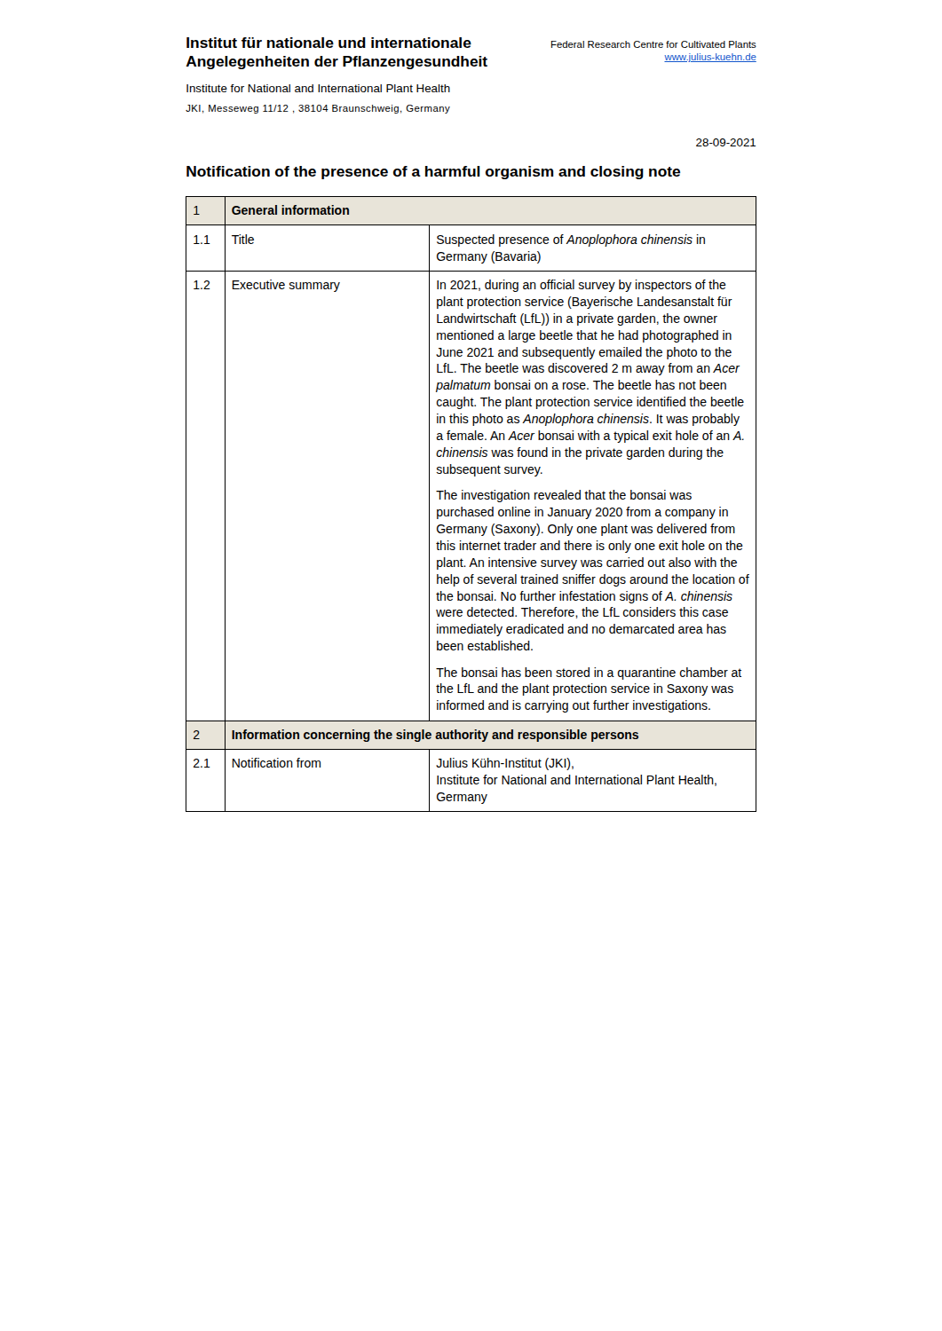Institut für nationale und internationale
Angelegenheiten der Pflanzengesundheit
Institute for National and International Plant Health
JKI, Messeweg 11/12 , 38104 Braunschweig, Germany
Federal Research Centre for Cultivated Plants
www.julius-kuehn.de
28-09-2021
Notification of the presence of a harmful organism and closing note
| 1 | General information |
| 1.1 | Title | Suspected presence of Anoplophora chinensis in Germany (Bavaria) |
| 1.2 | Executive summary | In 2021, during an official survey by inspectors of the plant protection service (Bayerische Landesanstalt für Landwirtschaft (LfL)) in a private garden, the owner mentioned a large beetle that he had photographed in June 2021 and subsequently emailed the photo to the LfL. The beetle was discovered 2 m away from an Acer palmatum bonsai on a rose. The beetle has not been caught. The plant protection service identified the beetle in this photo as Anoplophora chinensis . It was probably a female. An Acer bonsai with a typical exit hole of an A. chinensis was found in the private garden during the subsequent survey. The investigation revealed that the bonsai was purchased online in January 2020 from a company in Germany (Saxony). Only one plant was delivered from this internet trader and there is only one exit hole on the plant. An intensive survey was carried out also with the help of several trained sniffer dogs around the location of the bonsai. No further infestation signs of A. chinensis were detected. Therefore, the LfL considers this case immediately eradicated and no demarcated area has been established. The bonsai has been stored in a quarantine chamber at the LfL and the plant protection service in Saxony was informed and is carrying out further investigations. |
| 2 | Information concerning the single authority and responsible persons |
| 2.1 | Notification from | Julius Kühn-Institut (JKI), Institute for National and International Plant Health, Germany |